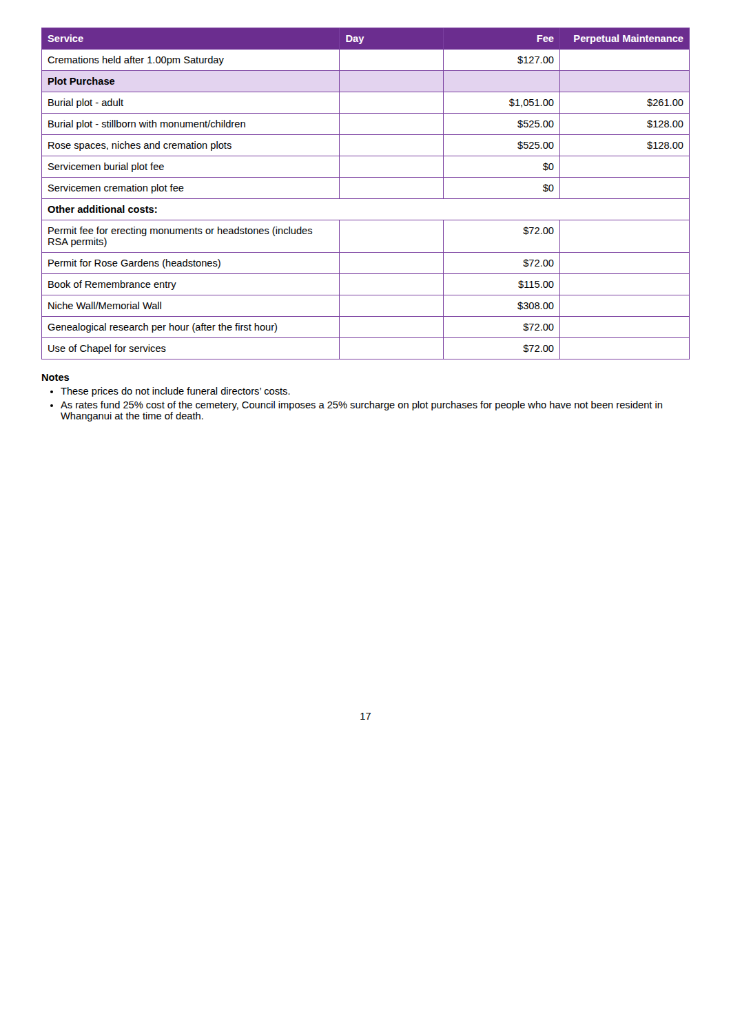| Service | Day | Fee | Perpetual Maintenance |
| --- | --- | --- | --- |
| Cremations held after 1.00pm Saturday | | $127.00 | |
| Plot Purchase | | | |
| Burial plot - adult | | $1,051.00 | $261.00 |
| Burial plot - stillborn with monument/children | | $525.00 | $128.00 |
| Rose spaces, niches and cremation plots | | $525.00 | $128.00 |
| Servicemen burial plot fee | | $0 | |
| Servicemen cremation plot fee | | $0 | |
| Other additional costs: |
| Permit fee for erecting monuments or headstones (includes RSA permits) | | $72.00 | |
| Permit for Rose Gardens (headstones) | | $72.00 | |
| Book of Remembrance entry | | $115.00 | |
| Niche Wall/Memorial Wall | | $308.00 | |
| Genealogical research per hour (after the first hour) | | $72.00 | |
| Use of Chapel for services | | $72.00 | |
Notes
These prices do not include funeral directors’ costs.
As rates fund 25% cost of the cemetery, Council imposes a 25% surcharge on plot purchases for people who have not been resident in Whanganui at the time of death.
17